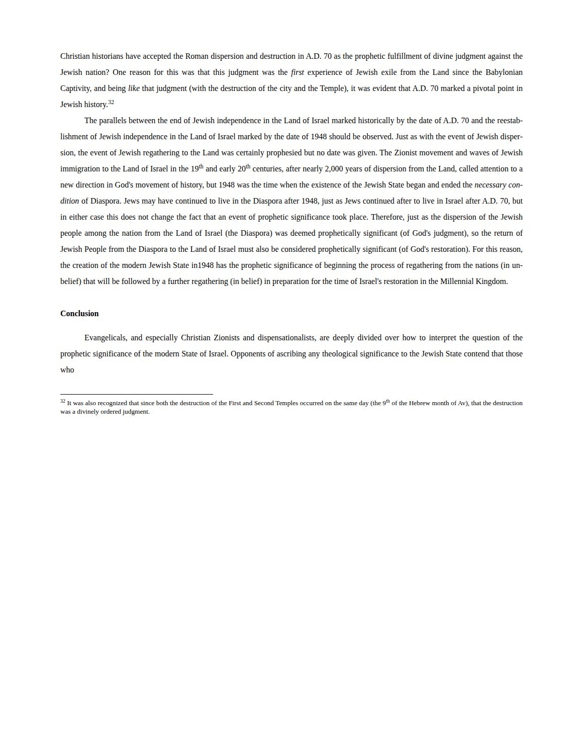Christian historians have accepted the Roman dispersion and destruction in A.D. 70 as the prophetic fulfillment of divine judgment against the Jewish nation? One reason for this was that this judgment was the first experience of Jewish exile from the Land since the Babylonian Captivity, and being like that judgment (with the destruction of the city and the Temple), it was evident that A.D. 70 marked a pivotal point in Jewish history.32
The parallels between the end of Jewish independence in the Land of Israel marked historically by the date of A.D. 70 and the reestablishment of Jewish independence in the Land of Israel marked by the date of 1948 should be observed. Just as with the event of Jewish dispersion, the event of Jewish regathering to the Land was certainly prophesied but no date was given. The Zionist movement and waves of Jewish immigration to the Land of Israel in the 19th and early 20th centuries, after nearly 2,000 years of dispersion from the Land, called attention to a new direction in God's movement of history, but 1948 was the time when the existence of the Jewish State began and ended the necessary condition of Diaspora. Jews may have continued to live in the Diaspora after 1948, just as Jews continued after to live in Israel after A.D. 70, but in either case this does not change the fact that an event of prophetic significance took place. Therefore, just as the dispersion of the Jewish people among the nation from the Land of Israel (the Diaspora) was deemed prophetically significant (of God's judgment), so the return of Jewish People from the Diaspora to the Land of Israel must also be considered prophetically significant (of God's restoration). For this reason, the creation of the modern Jewish State in1948 has the prophetic significance of beginning the process of regathering from the nations (in unbelief) that will be followed by a further regathering (in belief) in preparation for the time of Israel's restoration in the Millennial Kingdom.
Conclusion
Evangelicals, and especially Christian Zionists and dispensationalists, are deeply divided over how to interpret the question of the prophetic significance of the modern State of Israel. Opponents of ascribing any theological significance to the Jewish State contend that those who
32 It was also recognized that since both the destruction of the First and Second Temples occurred on the same day (the 9th of the Hebrew month of Av), that the destruction was a divinely ordered judgment.